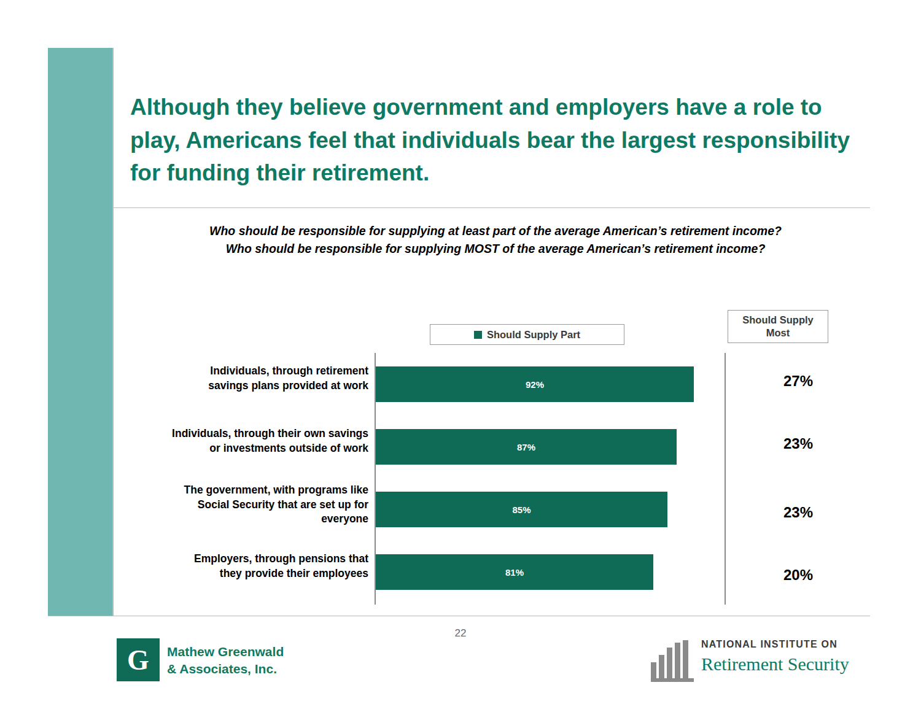Although they believe government and employers have a role to play, Americans feel that individuals bear the largest responsibility for funding their retirement.
Who should be responsible for supplying at least part of the average American’s retirement income?
Who should be responsible for supplying MOST of the average American’s retirement income?
Should Supply Part
Should Supply
Most
Individuals, through retirement
savings plans provided at work
92%
27%
Individuals, through their own savings
or investments outside of work
87%
23%
The government, with programs like
Social Security that are set up for
everyone
85%
23%
Employers, through pensions that
they provide their employees
81%
20%
22
G
Mathew Greenwald
& Associates, Inc.
NATIONAL INSTITUTE ON
Retirement Security